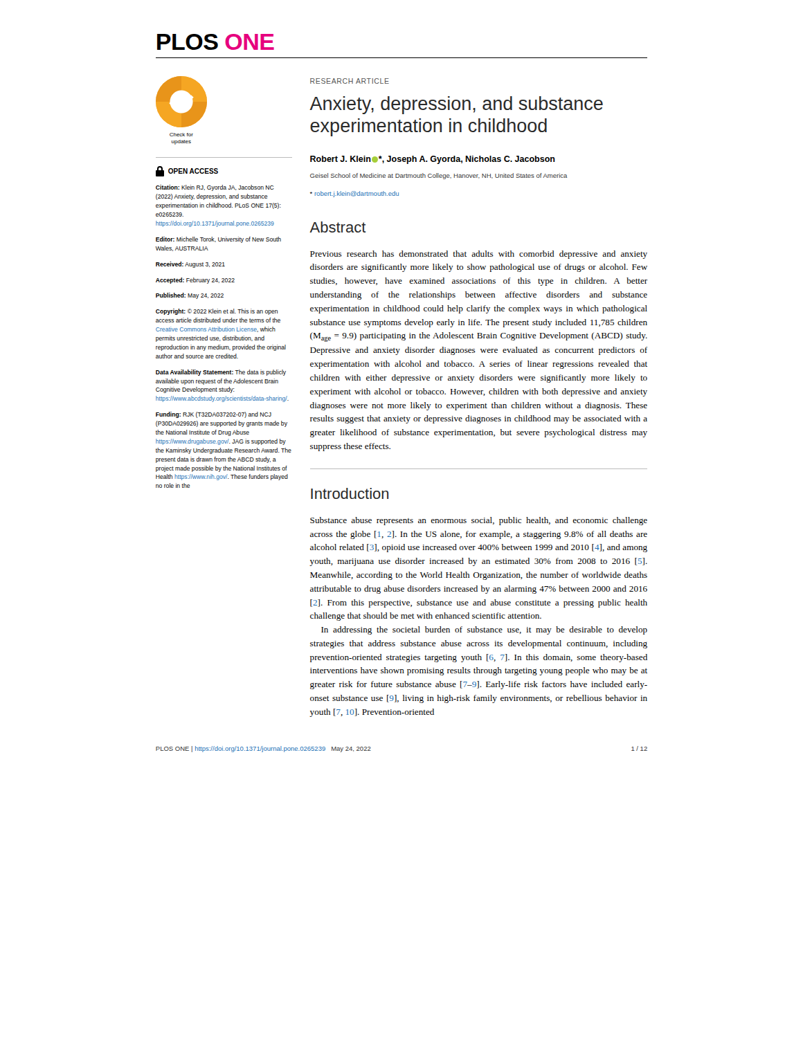PLOS ONE
Check for
updates
OPEN ACCESS
Citation: Klein RJ, Gyorda JA, Jacobson NC (2022) Anxiety, depression, and substance experimentation in childhood. PLoS ONE 17(5): e0265239. https://doi.org/10.1371/journal.pone.0265239
Editor: Michelle Torok, University of New South Wales, AUSTRALIA
Received: August 3, 2021
Accepted: February 24, 2022
Published: May 24, 2022
Copyright: © 2022 Klein et al. This is an open access article distributed under the terms of the Creative Commons Attribution License, which permits unrestricted use, distribution, and reproduction in any medium, provided the original author and source are credited.
Data Availability Statement: The data is publicly available upon request of the Adolescent Brain Cognitive Development study: https://www.abcdstudy.org/scientists/data-sharing/.
Funding: RJK (T32DA037202-07) and NCJ (P30DA029926) are supported by grants made by the National Institute of Drug Abuse https://www.drugabuse.gov/. JAG is supported by the Kaminsky Undergraduate Research Award. The present data is drawn from the ABCD study, a project made possible by the National Institutes of Health https://www.nih.gov/. These funders played no role in the
RESEARCH ARTICLE
Anxiety, depression, and substance experimentation in childhood
Robert J. Klein *, Joseph A. Gyorda, Nicholas C. Jacobson
Geisel School of Medicine at Dartmouth College, Hanover, NH, United States of America
* robert.j.klein@dartmouth.edu
Abstract
Previous research has demonstrated that adults with comorbid depressive and anxiety disorders are significantly more likely to show pathological use of drugs or alcohol. Few studies, however, have examined associations of this type in children. A better understanding of the relationships between affective disorders and substance experimentation in childhood could help clarify the complex ways in which pathological substance use symptoms develop early in life. The present study included 11,785 children (Mage = 9.9) participating in the Adolescent Brain Cognitive Development (ABCD) study. Depressive and anxiety disorder diagnoses were evaluated as concurrent predictors of experimentation with alcohol and tobacco. A series of linear regressions revealed that children with either depressive or anxiety disorders were significantly more likely to experiment with alcohol or tobacco. However, children with both depressive and anxiety diagnoses were not more likely to experiment than children without a diagnosis. These results suggest that anxiety or depressive diagnoses in childhood may be associated with a greater likelihood of substance experimentation, but severe psychological distress may suppress these effects.
Introduction
Substance abuse represents an enormous social, public health, and economic challenge across the globe [1, 2]. In the US alone, for example, a staggering 9.8% of all deaths are alcohol related [3], opioid use increased over 400% between 1999 and 2010 [4], and among youth, marijuana use disorder increased by an estimated 30% from 2008 to 2016 [5]. Meanwhile, according to the World Health Organization, the number of worldwide deaths attributable to drug abuse disorders increased by an alarming 47% between 2000 and 2016 [2]. From this perspective, substance use and abuse constitute a pressing public health challenge that should be met with enhanced scientific attention.
In addressing the societal burden of substance use, it may be desirable to develop strategies that address substance abuse across its developmental continuum, including prevention-oriented strategies targeting youth [6, 7]. In this domain, some theory-based interventions have shown promising results through targeting young people who may be at greater risk for future substance abuse [7–9]. Early-life risk factors have included early-onset substance use [9], living in high-risk family environments, or rebellious behavior in youth [7, 10]. Prevention-oriented
PLOS ONE | https://doi.org/10.1371/journal.pone.0265239 May 24, 2022
1 / 12